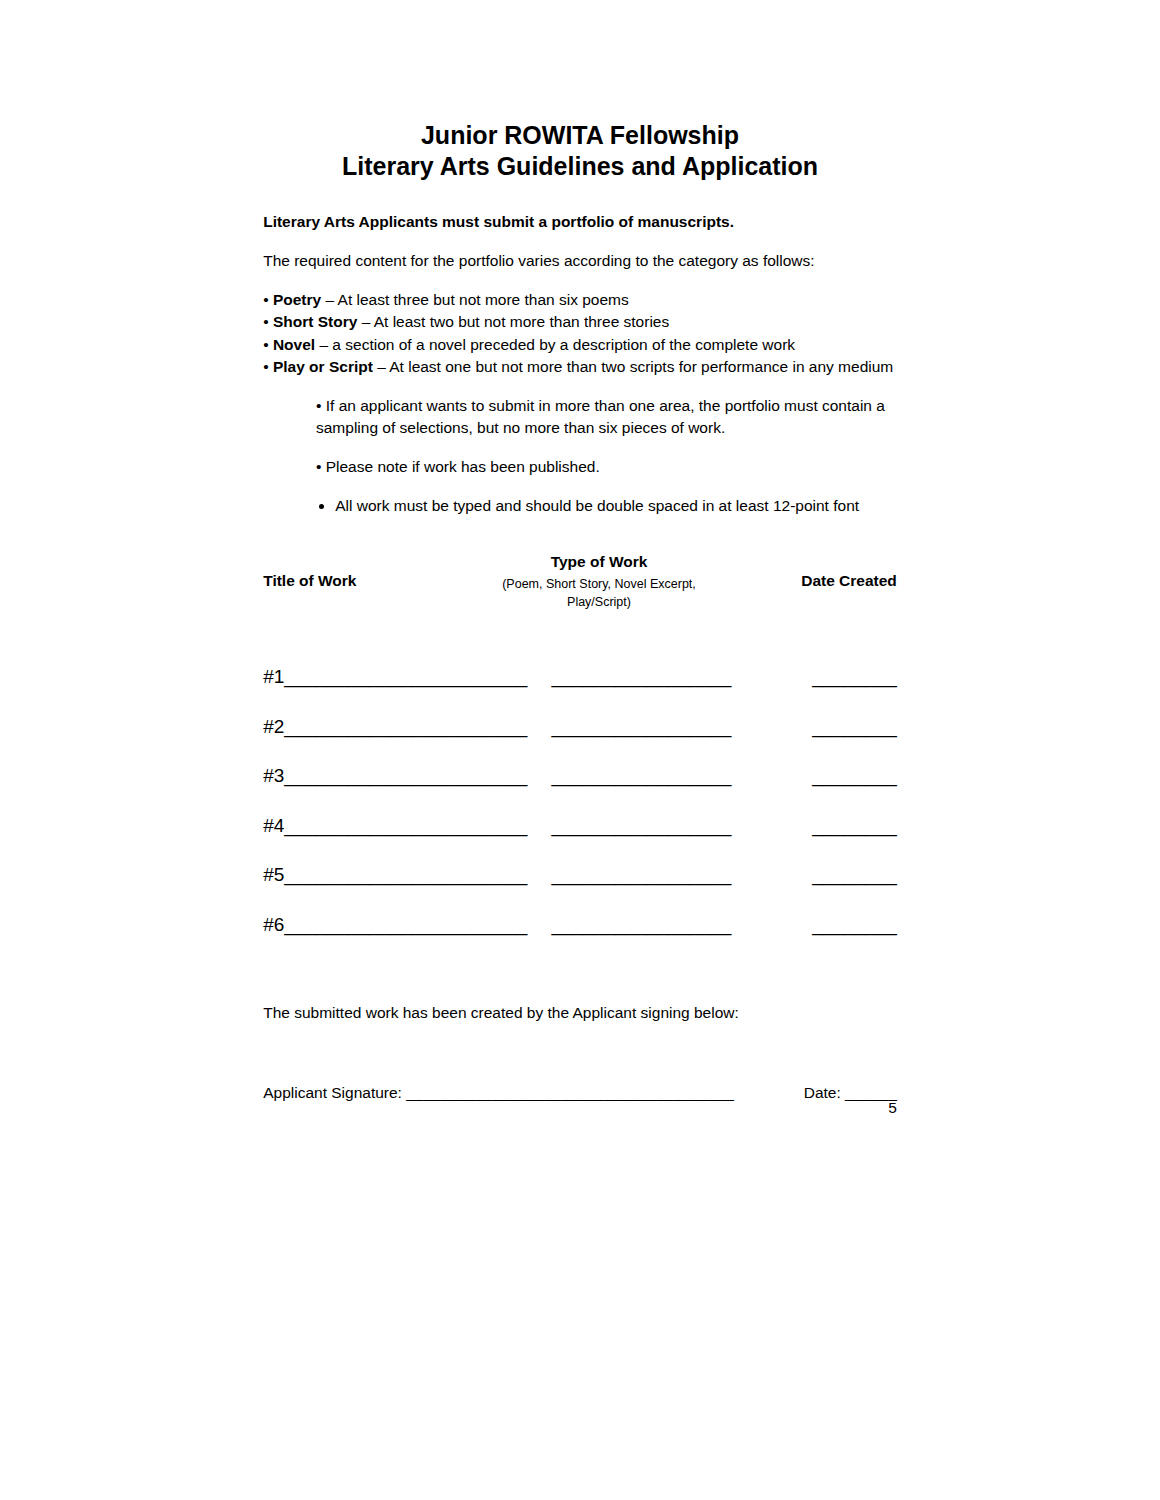Junior ROWITA Fellowship
Literary Arts Guidelines and Application
Literary Arts Applicants must submit a portfolio of manuscripts.
The required content for the portfolio varies according to the category as follows:
• Poetry – At least three but not more than six poems
• Short Story – At least two but not more than three stories
• Novel – a section of a novel preceded by a description of the complete work
• Play or Script – At least one but not more than two scripts for performance in any medium
• If an applicant wants to submit in more than one area, the portfolio must contain a sampling of selections, but no more than six pieces of work.
• Please note if work has been published.
All work must be typed and should be double spaced in at least 12-point font
| Title of Work | Type of Work (Poem, Short Story, Novel Excerpt, Play/Script) | Date Created |
| --- | --- | --- |
| #1_______________________ | _________________ | ________ |
| #2_______________________ | _________________ | ________ |
| #3_______________________ | _________________ | ________ |
| #4_______________________ | _________________ | ________ |
| #5_______________________ | _________________ | ________ |
| #6_______________________ | _________________ | ________ |
The submitted work has been created by the Applicant signing below:
Applicant Signature: ______________________________________ Date: ______
5